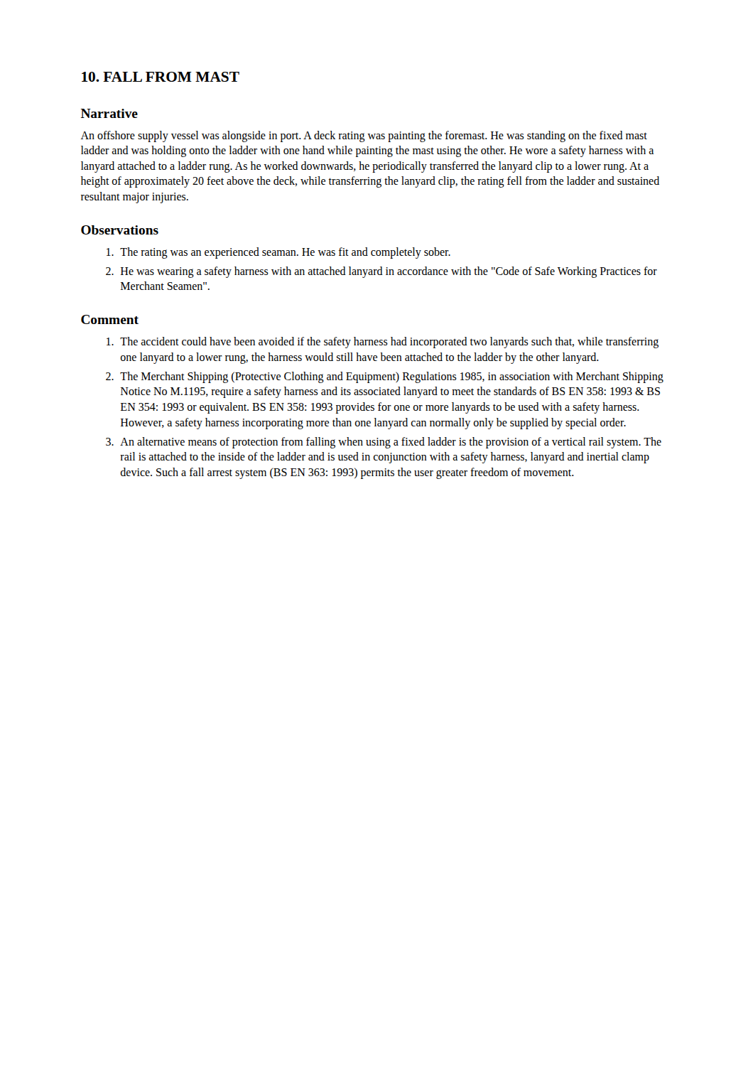10. FALL FROM MAST
Narrative
An offshore supply vessel was alongside in port. A deck rating was painting the foremast. He was standing on the fixed mast ladder and was holding onto the ladder with one hand while painting the mast using the other. He wore a safety harness with a lanyard attached to a ladder rung. As he worked downwards, he periodically transferred the lanyard clip to a lower rung. At a height of approximately 20 feet above the deck, while transferring the lanyard clip, the rating fell from the ladder and sustained resultant major injuries.
Observations
The rating was an experienced seaman. He was fit and completely sober.
He was wearing a safety harness with an attached lanyard in accordance with the "Code of Safe Working Practices for Merchant Seamen".
Comment
The accident could have been avoided if the safety harness had incorporated two lanyards such that, while transferring one lanyard to a lower rung, the harness would still have been attached to the ladder by the other lanyard.
The Merchant Shipping (Protective Clothing and Equipment) Regulations 1985, in association with Merchant Shipping Notice No M.1195, require a safety harness and its associated lanyard to meet the standards of BS EN 358: 1993 & BS EN 354: 1993 or equivalent. BS EN 358: 1993 provides for one or more lanyards to be used with a safety harness. However, a safety harness incorporating more than one lanyard can normally only be supplied by special order.
An alternative means of protection from falling when using a fixed ladder is the provision of a vertical rail system. The rail is attached to the inside of the ladder and is used in conjunction with a safety harness, lanyard and inertial clamp device. Such a fall arrest system (BS EN 363: 1993) permits the user greater freedom of movement.